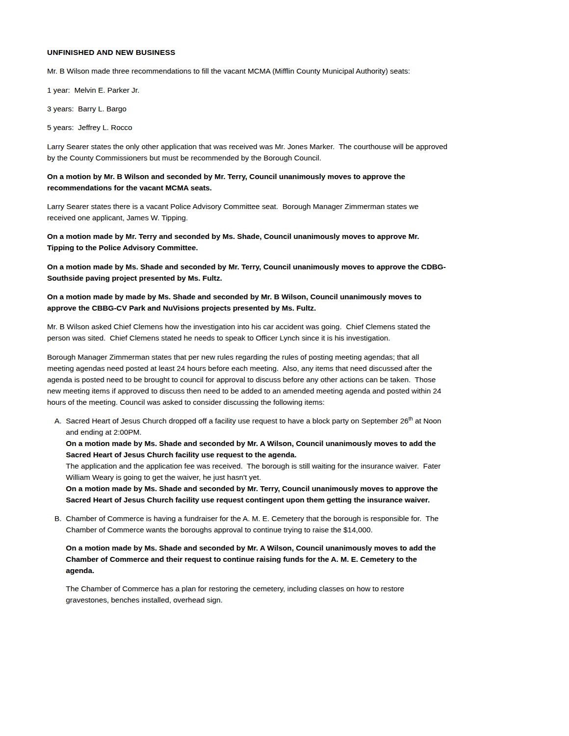UNFINISHED AND NEW BUSINESS
Mr. B Wilson made three recommendations to fill the vacant MCMA (Mifflin County Municipal Authority) seats:
1 year: Melvin E. Parker Jr.
3 years: Barry L. Bargo
5 years: Jeffrey L. Rocco
Larry Searer states the only other application that was received was Mr. Jones Marker. The courthouse will be approved by the County Commissioners but must be recommended by the Borough Council.
On a motion by Mr. B Wilson and seconded by Mr. Terry, Council unanimously moves to approve the recommendations for the vacant MCMA seats.
Larry Searer states there is a vacant Police Advisory Committee seat. Borough Manager Zimmerman states we received one applicant, James W. Tipping.
On a motion made by Mr. Terry and seconded by Ms. Shade, Council unanimously moves to approve Mr. Tipping to the Police Advisory Committee.
On a motion made by Ms. Shade and seconded by Mr. Terry, Council unanimously moves to approve the CDBG-Southside paving project presented by Ms. Fultz.
On a motion made by made by Ms. Shade and seconded by Mr. B Wilson, Council unanimously moves to approve the CBBG-CV Park and NuVisions projects presented by Ms. Fultz.
Mr. B Wilson asked Chief Clemens how the investigation into his car accident was going. Chief Clemens stated the person was sited. Chief Clemens stated he needs to speak to Officer Lynch since it is his investigation.
Borough Manager Zimmerman states that per new rules regarding the rules of posting meeting agendas; that all meeting agendas need posted at least 24 hours before each meeting. Also, any items that need discussed after the agenda is posted need to be brought to council for approval to discuss before any other actions can be taken. Those new meeting items if approved to discuss then need to be added to an amended meeting agenda and posted within 24 hours of the meeting. Council was asked to consider discussing the following items:
Sacred Heart of Jesus Church dropped off a facility use request to have a block party on September 26th at Noon and ending at 2:00PM.
On a motion made by Ms. Shade and seconded by Mr. A Wilson, Council unanimously moves to add the Sacred Heart of Jesus Church facility use request to the agenda.
The application and the application fee was received. The borough is still waiting for the insurance waiver. Fater William Weary is going to get the waiver, he just hasn't yet.
On a motion made by Ms. Shade and seconded by Mr. Terry, Council unanimously moves to approve the Sacred Heart of Jesus Church facility use request contingent upon them getting the insurance waiver.
Chamber of Commerce is having a fundraiser for the A. M. E. Cemetery that the borough is responsible for. The Chamber of Commerce wants the boroughs approval to continue trying to raise the $14,000.
On a motion made by Ms. Shade and seconded by Mr. A Wilson, Council unanimously moves to add the Chamber of Commerce and their request to continue raising funds for the A. M. E. Cemetery to the agenda.
The Chamber of Commerce has a plan for restoring the cemetery, including classes on how to restore gravestones, benches installed, overhead sign.